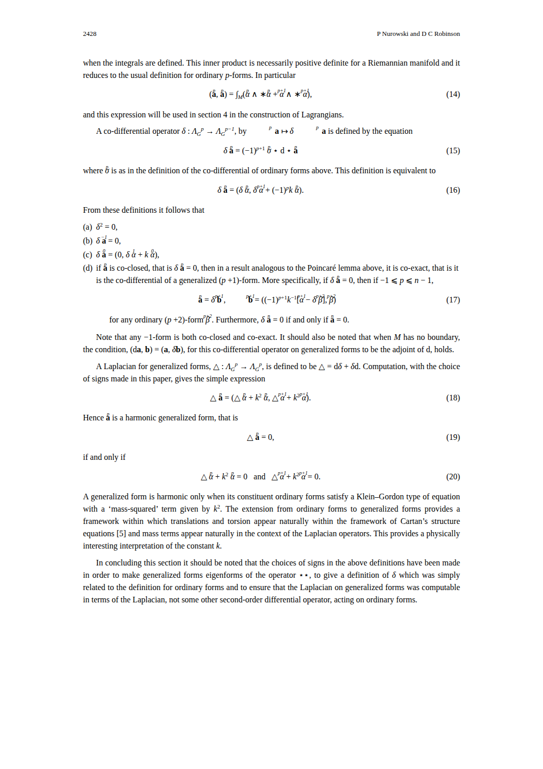2428 P Nurowski and D C Robinson
when the integrals are defined. This inner product is necessarily positive definite for a Riemannian manifold and it reduces to the usual definition for ordinary p-forms. In particular
(pa, pa) = ∫M(pα ∧ ∗pα + p+1 α ∧ ∗ p+1 α),
(14)
and this expression will be used in section 4 in the construction of Lagrangians.
A co-differential operator δ : ΛGp → ΛGp−1, by pa ↦ δ pa is defined by the equation
δ pa = (−1)p+1 pσ ⋆ d ⋆ pa
(15)
where pσ is as in the definition of the co-differential of ordinary forms above. This definition is equivalent to
δ pa = (δ pα, δ p+1 α + (−1)pk pα).
(16)
From these definitions it follows that
(a) δ2 = 0,
(b) δ −1 a = 0,
(c) δ 0 a = (0, δ 1 α + k 0 α),
(d)
if pa is co-closed, that is δ pa = 0, then in a result analogous to the Poincaré lemma above, it is co-exact, that is it is the co-differential of a generalized (p +1)-form. More specifically, if δ pa = 0, then if −1 ⩽ p ⩽ n − 1,
pa = δ p+1 b , p+1 b = ((−1)p+1k−1[p+1 α − δ p+2 β], p+2 β)
(17)
for any ordinary (p +2)-form p+2 β . Furthermore, δ na = 0 if and only if na = 0.
Note that any −1-form is both co-closed and co-exact. It should also be noted that when M has no boundary, the condition, (da, b) = (a, δb), for this co-differential operator on generalized forms to be the adjoint of d, holds.
A Laplacian for generalized forms, △ : ΛGp → ΛGp, is defined to be △ = dδ + δd. Computation, with the choice of signs made in this paper, gives the simple expression
△ pa = (△ pα + k2 pα, △ p+1 α + k2 p+1 α).
(18)
Hence pa is a harmonic generalized form, that is
△ pa = 0,
(19)
if and only if
△ pα + k2 pα = 0 and △ p+1 α + k2 p+1 α = 0.
(20)
A generalized form is harmonic only when its constituent ordinary forms satisfy a Klein–Gordon type of equation with a ‘mass-squared’ term given by k2. The extension from ordinary forms to generalized forms provides a framework within which translations and torsion appear naturally within the framework of Cartan’s structure equations [5] and mass terms appear naturally in the context of the Laplacian operators. This provides a physically interesting interpretation of the constant k.
In concluding this section it should be noted that the choices of signs in the above definitions have been made in order to make generalized forms eigenforms of the operator ⋆⋆, to give a definition of δ which was simply related to the definition for ordinary forms and to ensure that the Laplacian on generalized forms was computable in terms of the Laplacian, not some other second-order differential operator, acting on ordinary forms.